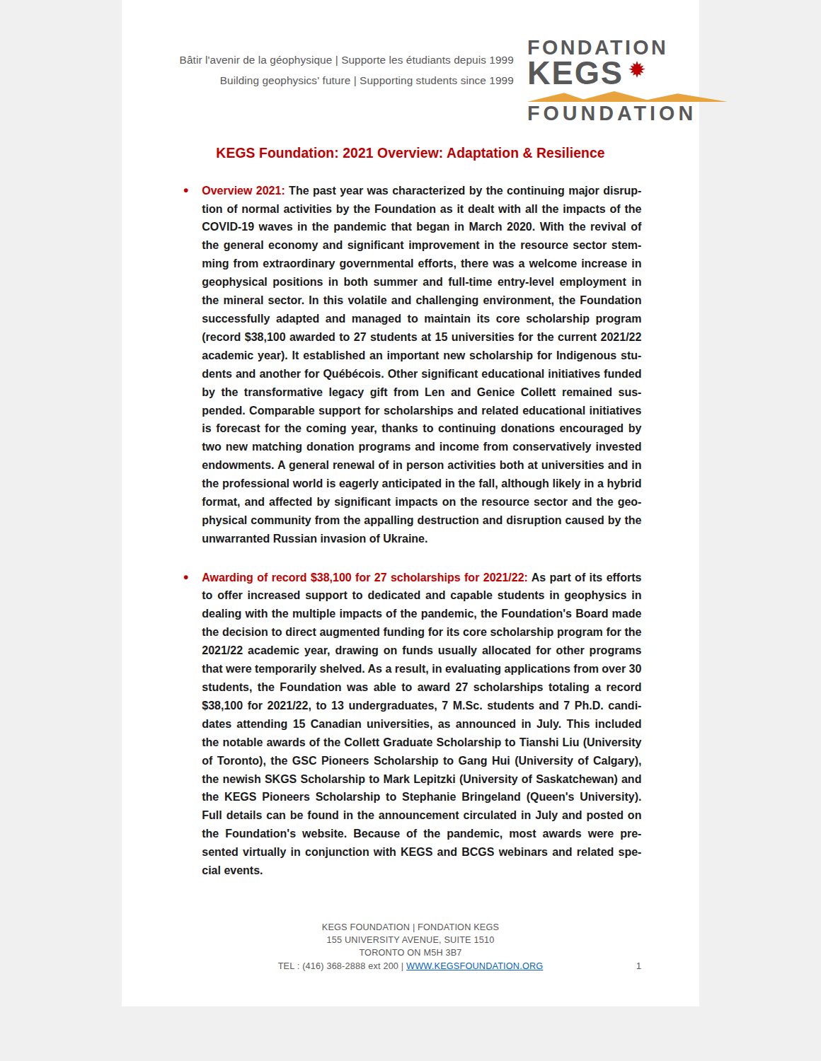Bâtir l'avenir de la géophysique | Supporte les étudiants depuis 1999
Building geophysics' future | Supporting students since 1999
FONDATION
KEGS
FOUNDATION
KEGS Foundation: 2021 Overview: Adaptation & Resilience
Overview 2021: The past year was characterized by the continuing major disruption of normal activities by the Foundation as it dealt with all the impacts of the COVID-19 waves in the pandemic that began in March 2020. With the revival of the general economy and significant improvement in the resource sector stemming from extraordinary governmental efforts, there was a welcome increase in geophysical positions in both summer and full-time entry-level employment in the mineral sector. In this volatile and challenging environment, the Foundation successfully adapted and managed to maintain its core scholarship program (record $38,100 awarded to 27 students at 15 universities for the current 2021/22 academic year). It established an important new scholarship for Indigenous students and another for Québécois. Other significant educational initiatives funded by the transformative legacy gift from Len and Genice Collett remained suspended. Comparable support for scholarships and related educational initiatives is forecast for the coming year, thanks to continuing donations encouraged by two new matching donation programs and income from conservatively invested endowments. A general renewal of in person activities both at universities and in the professional world is eagerly anticipated in the fall, although likely in a hybrid format, and affected by significant impacts on the resource sector and the geophysical community from the appalling destruction and disruption caused by the unwarranted Russian invasion of Ukraine.
Awarding of record $38,100 for 27 scholarships for 2021/22: As part of its efforts to offer increased support to dedicated and capable students in geophysics in dealing with the multiple impacts of the pandemic, the Foundation's Board made the decision to direct augmented funding for its core scholarship program for the 2021/22 academic year, drawing on funds usually allocated for other programs that were temporarily shelved. As a result, in evaluating applications from over 30 students, the Foundation was able to award 27 scholarships totaling a record $38,100 for 2021/22, to 13 undergraduates, 7 M.Sc. students and 7 Ph.D. candidates attending 15 Canadian universities, as announced in July. This included the notable awards of the Collett Graduate Scholarship to Tianshi Liu (University of Toronto), the GSC Pioneers Scholarship to Gang Hui (University of Calgary), the newish SKGS Scholarship to Mark Lepitzki (University of Saskatchewan) and the KEGS Pioneers Scholarship to Stephanie Bringeland (Queen's University). Full details can be found in the announcement circulated in July and posted on the Foundation's website. Because of the pandemic, most awards were presented virtually in conjunction with KEGS and BCGS webinars and related special events.
KEGS FOUNDATION | FONDATION KEGS
155 UNIVERSITY AVENUE, SUITE 1510
TORONTO ON M5H 3B7
TEL : (416) 368-2888 ext 200 | WWW.KEGSFOUNDATION.ORG 1